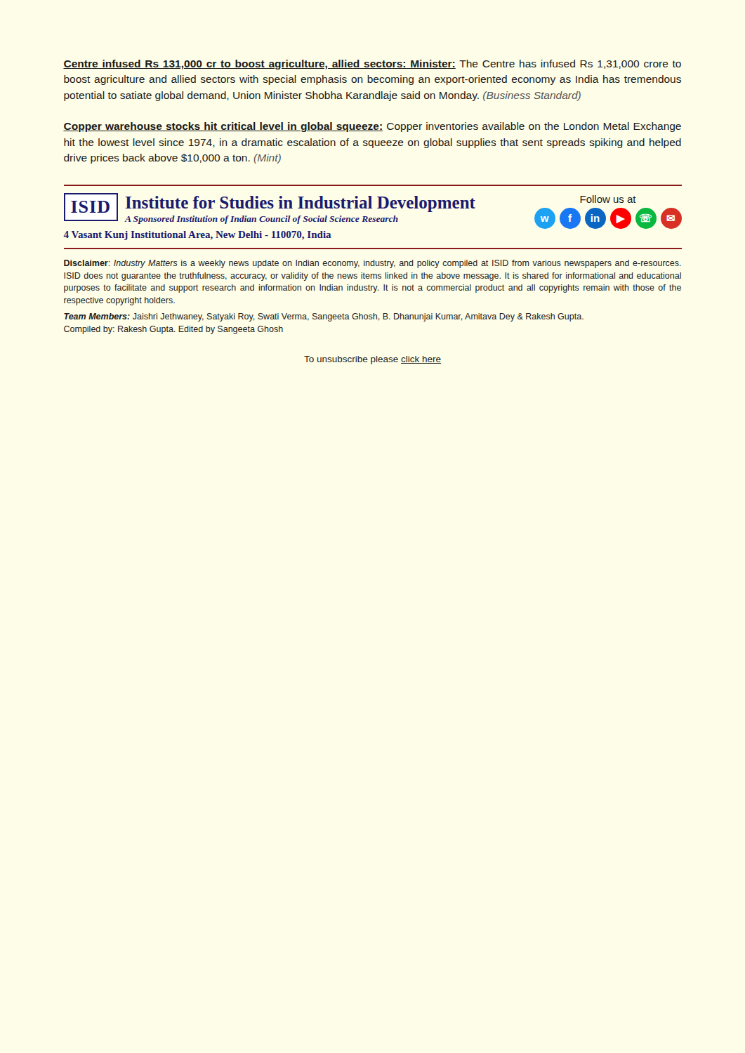Centre infused Rs 131,000 cr to boost agriculture, allied sectors: Minister: The Centre has infused Rs 1,31,000 crore to boost agriculture and allied sectors with special emphasis on becoming an export-oriented economy as India has tremendous potential to satiate global demand, Union Minister Shobha Karandlaje said on Monday. (Business Standard)
Copper warehouse stocks hit critical level in global squeeze: Copper inventories available on the London Metal Exchange hit the lowest level since 1974, in a dramatic escalation of a squeeze on global supplies that sent spreads spiking and helped drive prices back above $10,000 a ton. (Mint)
ISID
Institute for Studies in Industrial Development
A Sponsored Institution of Indian Council of Social Science Research
4 Vasant Kunj Institutional Area, New Delhi - 110070, India
Follow us at
w f in ▶ ☏ ✉
Disclaimer: Industry Matters is a weekly news update on Indian economy, industry, and policy compiled at ISID from various newspapers and e-resources. ISID does not guarantee the truthfulness, accuracy, or validity of the news items linked in the above message. It is shared for informational and educational purposes to facilitate and support research and information on Indian industry. It is not a commercial product and all copyrights remain with those of the respective copyright holders.
Team Members: Jaishri Jethwaney, Satyaki Roy, Swati Verma, Sangeeta Ghosh, B. Dhanunjai Kumar, Amitava Dey & Rakesh Gupta.
Compiled by: Rakesh Gupta. Edited by Sangeeta Ghosh
To unsubscribe please click here